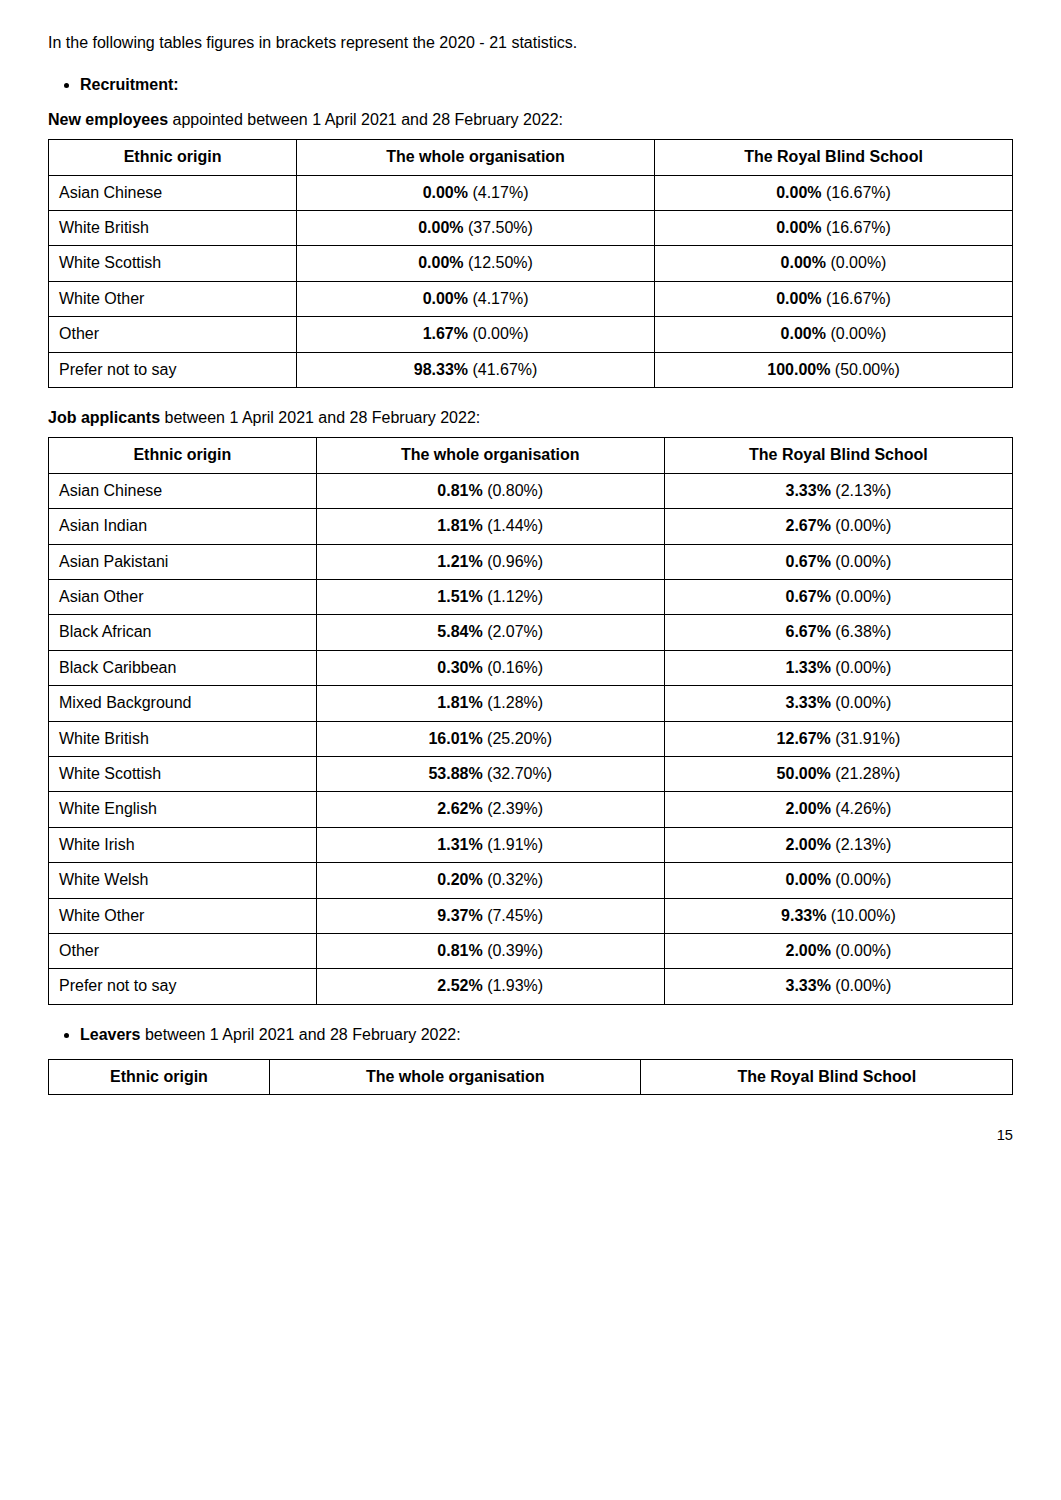In the following tables figures in brackets represent the 2020 - 21 statistics.
Recruitment:
New employees appointed between 1 April 2021 and 28 February 2022:
| Ethnic origin | The whole organisation | The Royal Blind School |
| --- | --- | --- |
| Asian Chinese | 0.00% (4.17%) | 0.00% (16.67%) |
| White British | 0.00% (37.50%) | 0.00% (16.67%) |
| White Scottish | 0.00% (12.50%) | 0.00% (0.00%) |
| White Other | 0.00% (4.17%) | 0.00% (16.67%) |
| Other | 1.67% (0.00%) | 0.00% (0.00%) |
| Prefer not to say | 98.33% (41.67%) | 100.00% (50.00%) |
Job applicants between 1 April 2021 and 28 February 2022:
| Ethnic origin | The whole organisation | The Royal Blind School |
| --- | --- | --- |
| Asian Chinese | 0.81% (0.80%) | 3.33% (2.13%) |
| Asian Indian | 1.81% (1.44%) | 2.67% (0.00%) |
| Asian Pakistani | 1.21% (0.96%) | 0.67% (0.00%) |
| Asian Other | 1.51% (1.12%) | 0.67% (0.00%) |
| Black African | 5.84% (2.07%) | 6.67% (6.38%) |
| Black Caribbean | 0.30% (0.16%) | 1.33% (0.00%) |
| Mixed Background | 1.81% (1.28%) | 3.33% (0.00%) |
| White British | 16.01% (25.20%) | 12.67% (31.91%) |
| White Scottish | 53.88% (32.70%) | 50.00% (21.28%) |
| White English | 2.62% (2.39%) | 2.00% (4.26%) |
| White Irish | 1.31% (1.91%) | 2.00% (2.13%) |
| White Welsh | 0.20% (0.32%) | 0.00% (0.00%) |
| White Other | 9.37% (7.45%) | 9.33% (10.00%) |
| Other | 0.81% (0.39%) | 2.00% (0.00%) |
| Prefer not to say | 2.52% (1.93%) | 3.33% (0.00%) |
Leavers between 1 April 2021 and 28 February 2022:
| Ethnic origin | The whole organisation | The Royal Blind School |
| --- | --- | --- |
15